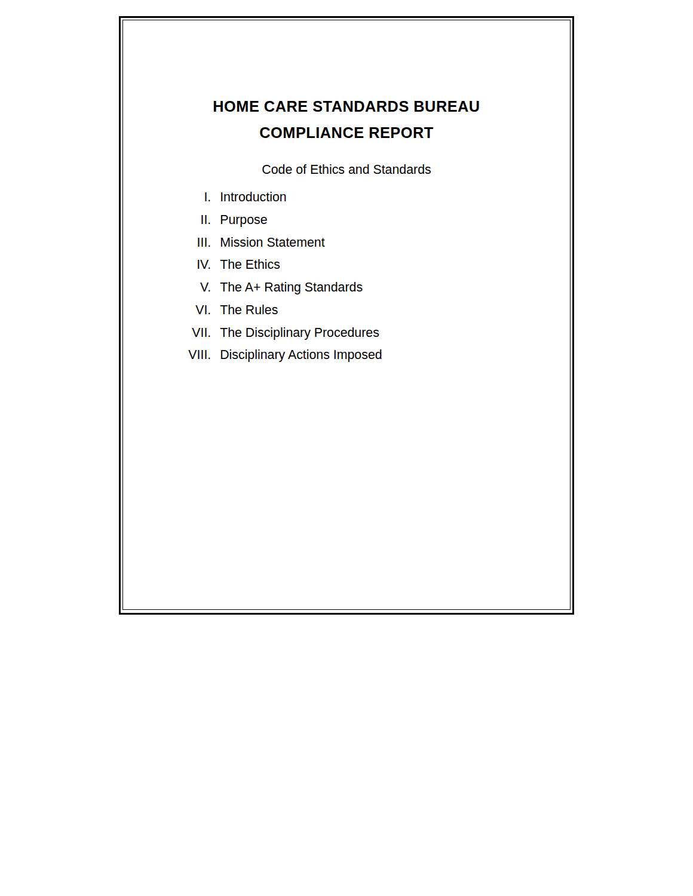HOME CARE STANDARDS BUREAU COMPLIANCE REPORT
Code of Ethics and Standards
Introduction
Purpose
Mission Statement
The Ethics
The A+ Rating Standards
The Rules
The Disciplinary Procedures
Disciplinary Actions Imposed